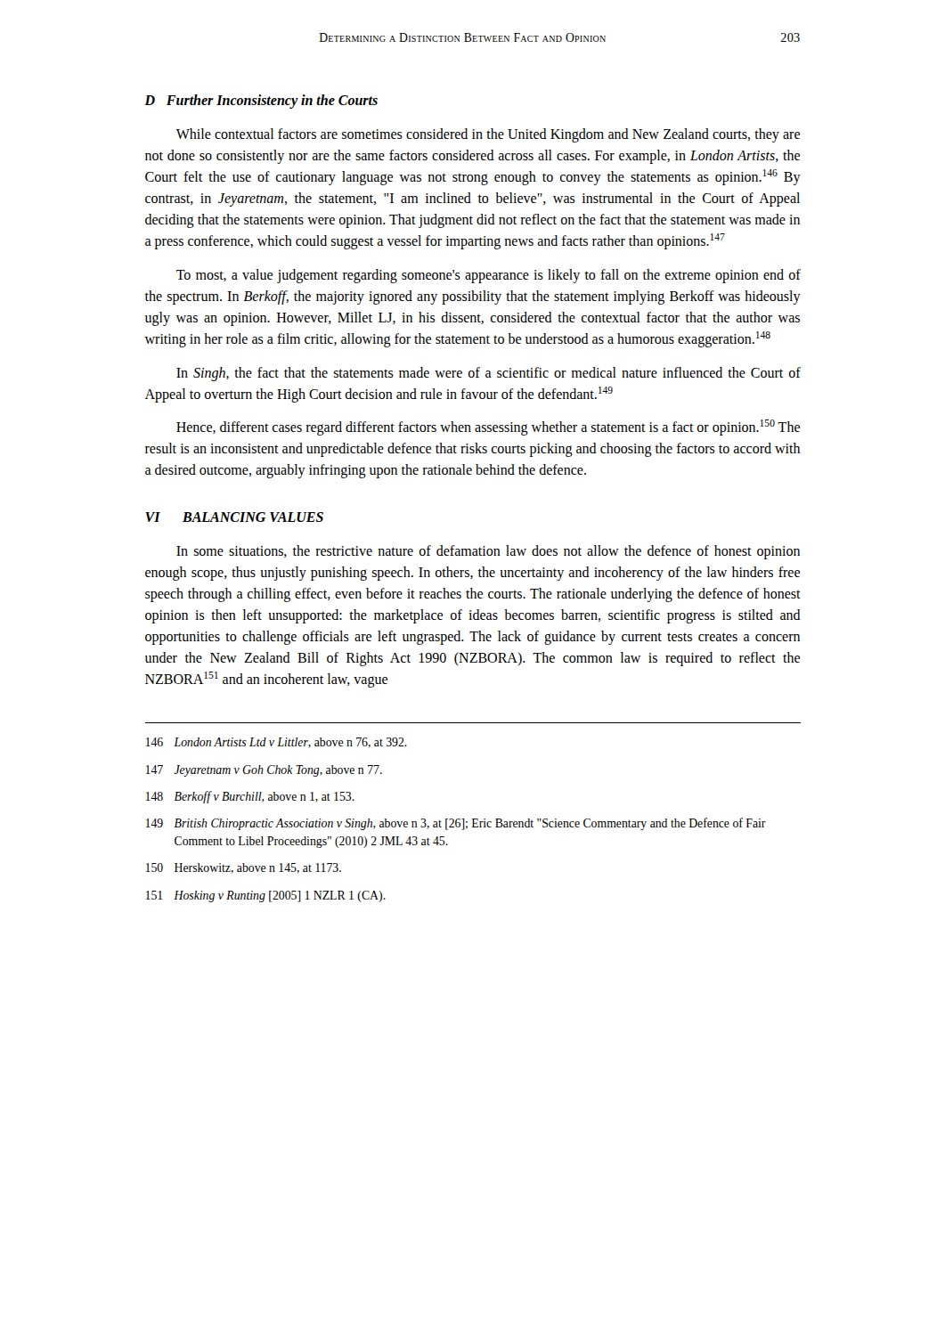Determining a Distinction Between Fact and Opinion 203
DFurther Inconsistency in the Courts
While contextual factors are sometimes considered in the United Kingdom and New Zealand courts, they are not done so consistently nor are the same factors considered across all cases. For example, in London Artists, the Court felt the use of cautionary language was not strong enough to convey the statements as opinion.146 By contrast, in Jeyaretnam, the statement, "I am inclined to believe", was instrumental in the Court of Appeal deciding that the statements were opinion. That judgment did not reflect on the fact that the statement was made in a press conference, which could suggest a vessel for imparting news and facts rather than opinions.147
To most, a value judgement regarding someone's appearance is likely to fall on the extreme opinion end of the spectrum. In Berkoff, the majority ignored any possibility that the statement implying Berkoff was hideously ugly was an opinion. However, Millet LJ, in his dissent, considered the contextual factor that the author was writing in her role as a film critic, allowing for the statement to be understood as a humorous exaggeration.148
In Singh, the fact that the statements made were of a scientific or medical nature influenced the Court of Appeal to overturn the High Court decision and rule in favour of the defendant.149
Hence, different cases regard different factors when assessing whether a statement is a fact or opinion.150 The result is an inconsistent and unpredictable defence that risks courts picking and choosing the factors to accord with a desired outcome, arguably infringing upon the rationale behind the defence.
VIBalancing Values
In some situations, the restrictive nature of defamation law does not allow the defence of honest opinion enough scope, thus unjustly punishing speech. In others, the uncertainty and incoherency of the law hinders free speech through a chilling effect, even before it reaches the courts. The rationale underlying the defence of honest opinion is then left unsupported: the marketplace of ideas becomes barren, scientific progress is stilted and opportunities to challenge officials are left ungrasped. The lack of guidance by current tests creates a concern under the New Zealand Bill of Rights Act 1990 (NZBORA). The common law is required to reflect the NZBORA151 and an incoherent law, vague
146 London Artists Ltd v Littler, above n 76, at 392.
147 Jeyaretnam v Goh Chok Tong, above n 77.
148 Berkoff v Burchill, above n 1, at 153.
149 British Chiropractic Association v Singh, above n 3, at [26]; Eric Barendt "Science Commentary and the Defence of Fair Comment to Libel Proceedings" (2010) 2 JML 43 at 45.
150 Herskowitz, above n 145, at 1173.
151 Hosking v Runting [2005] 1 NZLR 1 (CA).